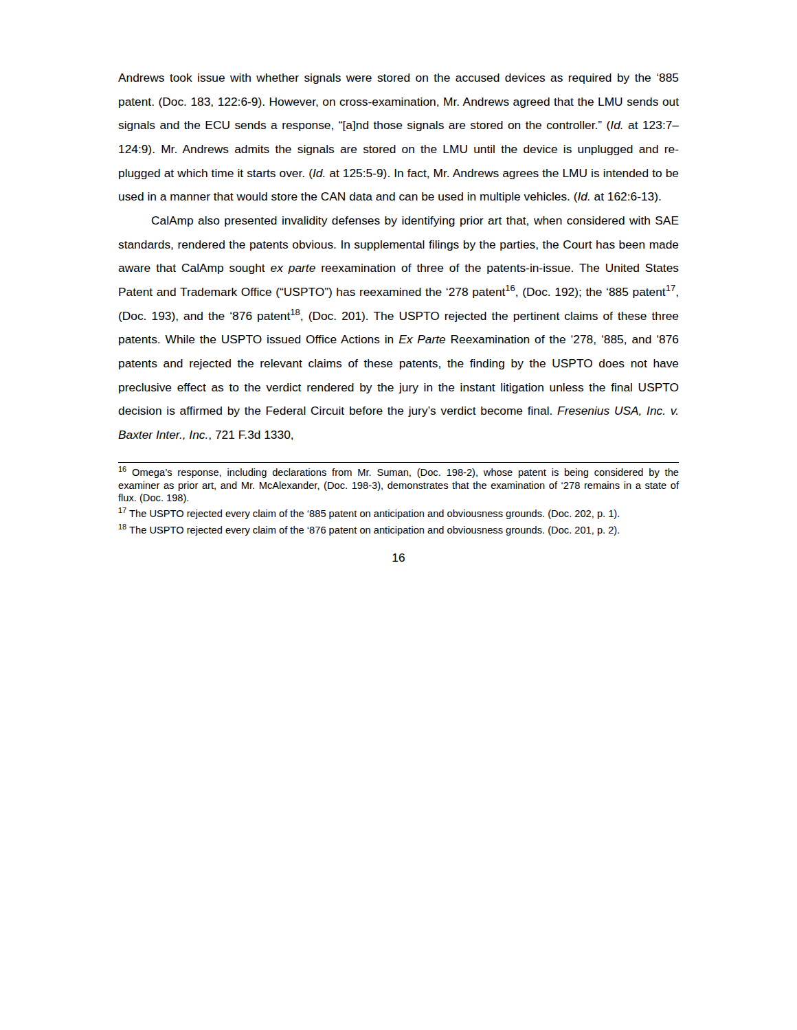Andrews took issue with whether signals were stored on the accused devices as required by the ‘885 patent. (Doc. 183, 122:6-9). However, on cross-examination, Mr. Andrews agreed that the LMU sends out signals and the ECU sends a response, “[a]nd those signals are stored on the controller.” (Id. at 123:7–124:9). Mr. Andrews admits the signals are stored on the LMU until the device is unplugged and re-plugged at which time it starts over. (Id. at 125:5-9). In fact, Mr. Andrews agrees the LMU is intended to be used in a manner that would store the CAN data and can be used in multiple vehicles. (Id. at 162:6-13).
CalAmp also presented invalidity defenses by identifying prior art that, when considered with SAE standards, rendered the patents obvious. In supplemental filings by the parties, the Court has been made aware that CalAmp sought ex parte reexamination of three of the patents-in-issue. The United States Patent and Trademark Office (“USPTO”) has reexamined the ‘278 patent16, (Doc. 192); the ‘885 patent17, (Doc. 193), and the ‘876 patent18, (Doc. 201). The USPTO rejected the pertinent claims of these three patents. While the USPTO issued Office Actions in Ex Parte Reexamination of the ‘278, ‘885, and ‘876 patents and rejected the relevant claims of these patents, the finding by the USPTO does not have preclusive effect as to the verdict rendered by the jury in the instant litigation unless the final USPTO decision is affirmed by the Federal Circuit before the jury’s verdict become final. Fresenius USA, Inc. v. Baxter Inter., Inc., 721 F.3d 1330,
16 Omega’s response, including declarations from Mr. Suman, (Doc. 198-2), whose patent is being considered by the examiner as prior art, and Mr. McAlexander, (Doc. 198-3), demonstrates that the examination of ‘278 remains in a state of flux. (Doc. 198).
17 The USPTO rejected every claim of the ‘885 patent on anticipation and obviousness grounds. (Doc. 202, p. 1).
18 The USPTO rejected every claim of the ‘876 patent on anticipation and obviousness grounds. (Doc. 201, p. 2).
16